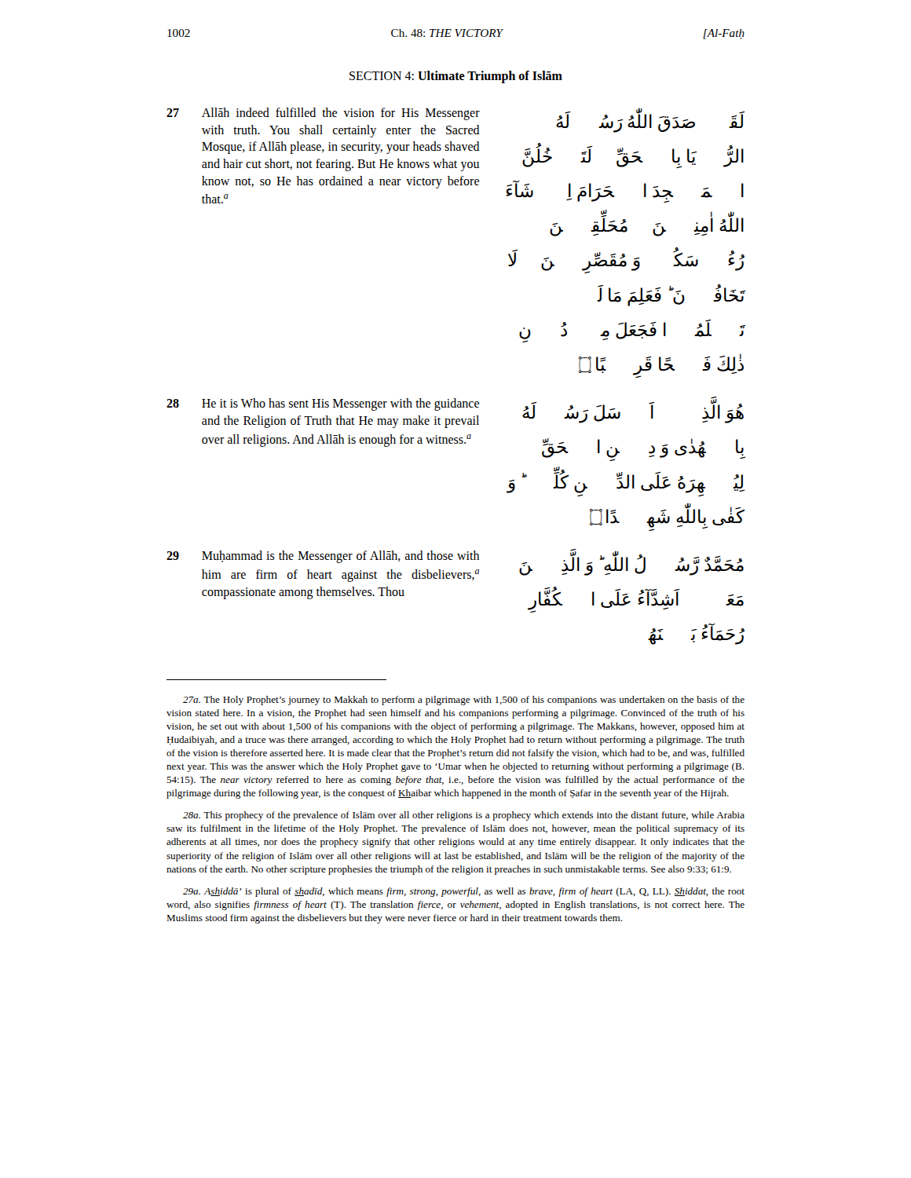1002 Ch. 48: THE VICTORY [Al-Fatḥ
SECTION 4: Ultimate Triumph of Islām
27
Allāh indeed fulfilled the vision for His Messenger with truth. You shall certainly enter the Sacred Mosque, if Allāh please, in security, your heads shaved and hair cut short, not fearing. But He knows what you know not, so He has ordained a near victory before that.a
لَقَدۡ صَدَقَ اللّٰهُ رَسُوۡلَهُ الرُّءۡيَا بِالۡحَقِّ ۚ لَتَدۡخُلُنَّ الۡمَسۡجِدَ الۡحَرَامَ اِنۡ شَآءَ اللّٰهُ اٰمِنِيۡنَ ۙ مُحَلِّقِيۡنَ رُءُوۡسَكُمۡ وَ مُقَصِّرِيۡنَ ۙ لَا تَخَافُوۡنَ ؕ فَعَلِمَ مَا لَمۡ تَعۡلَمُوۡا فَجَعَلَ مِنۡ دُوۡنِ ذٰلِكَ فَتۡحًا قَرِيۡبًا ۝
28
He it is Who has sent His Messenger with the guidance and the Religion of Truth that He may make it prevail over all religions. And Allāh is enough for a witness.a
هُوَ الَّذِىۡۤ اَرۡسَلَ رَسُوۡلَهُ بِالۡهُدٰى وَ دِيۡنِ الۡحَقِّ لِيُظۡهِرَهُ عَلَى الدِّيۡنِ كُلِّهٖ ؕ وَ كَفٰى بِاللّٰهِ شَهِيۡدًا ۝
29
Muḥammad is the Messenger of Allāh, and those with him are firm of heart against the disbelievers,a compassionate among themselves. Thou
مُحَمَّدٌ رَّسُوۡلُ اللّٰهِ ؕ وَ الَّذِيۡنَ مَعَهٗۤ اَشِدَّآءُ عَلَى الۡكُفَّارِ رُحَمَآءُ بَيۡنَهُمۡ
27a. The Holy Prophet’s journey to Makkah to perform a pilgrimage with 1,500 of his companions was undertaken on the basis of the vision stated here. In a vision, the Prophet had seen himself and his companions performing a pilgrimage. Convinced of the truth of his vision, he set out with about 1,500 of his companions with the object of performing a pilgrimage. The Makkans, however, opposed him at Ḥudaibiyah, and a truce was there arranged, according to which the Holy Prophet had to return without performing a pilgrimage. The truth of the vision is therefore asserted here. It is made clear that the Prophet’s return did not falsify the vision, which had to be, and was, fulfilled next year. This was the answer which the Holy Prophet gave to ‘Umar when he objected to returning without performing a pilgrimage (B. 54:15). The near victory referred to here as coming before that, i.e., before the vision was fulfilled by the actual performance of the pilgrimage during the following year, is the conquest of Khaibar which happened in the month of Ṣafar in the seventh year of the Hijrah.
28a. This prophecy of the prevalence of Islām over all other religions is a prophecy which extends into the distant future, while Arabia saw its fulfilment in the lifetime of the Holy Prophet. The prevalence of Islām does not, however, mean the political supremacy of its adherents at all times, nor does the prophecy signify that other religions would at any time entirely disappear. It only indicates that the superiority of the religion of Islām over all other religions will at last be established, and Islām will be the religion of the majority of the nations of the earth. No other scripture prophesies the triumph of the religion it preaches in such unmistakable terms. See also 9:33; 61:9.
29a. Ashiddā’ is plural of shadīd, which means firm, strong, powerful, as well as brave, firm of heart (LA, Q, LL). Shiddat, the root word, also signifies firmness of heart (T). The translation fierce, or vehement, adopted in English translations, is not correct here. The Muslims stood firm against the disbelievers but they were never fierce or hard in their treatment towards them.